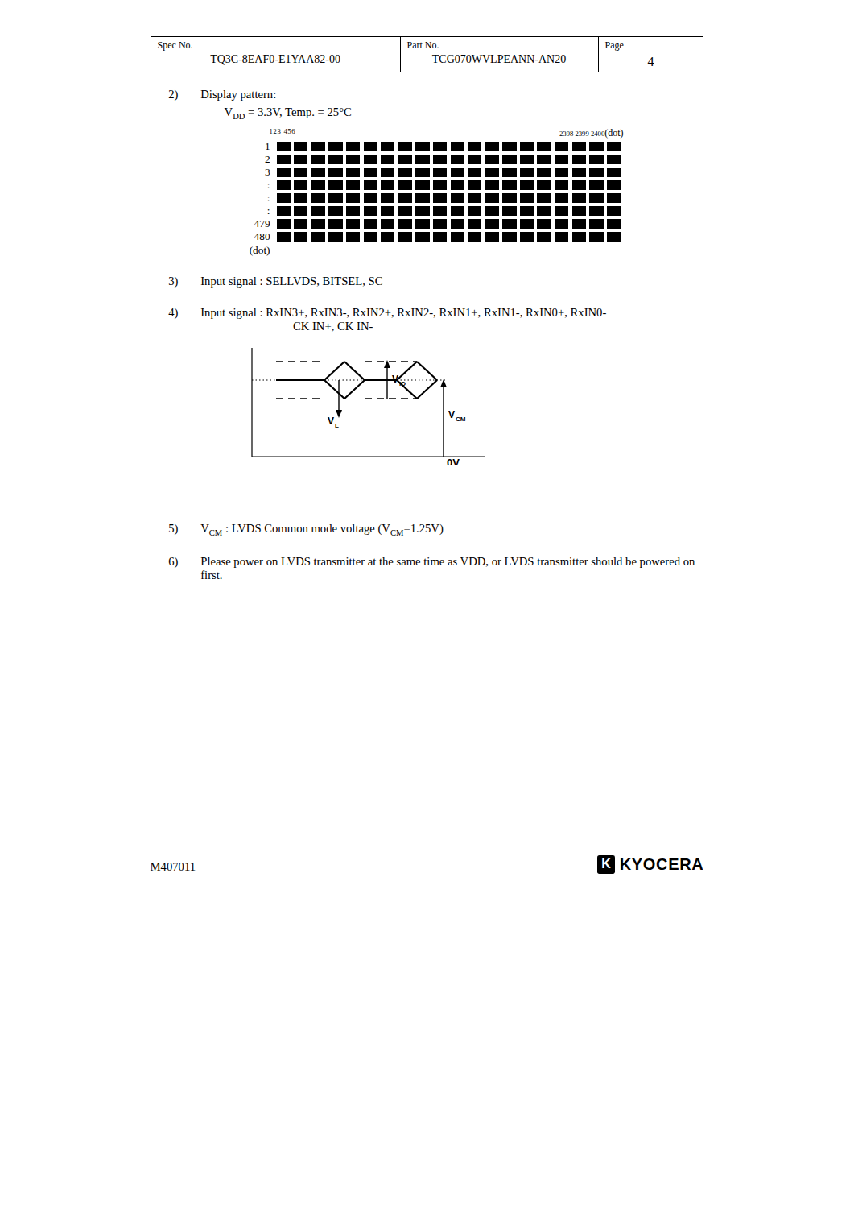| Spec No. TQ3C-8EAF0-E1YAA82-00 | Part No. TCG070WVLPEANN-AN20 | Page 4 |
2) Display pattern:
VDD = 3.3V, Temp. = 25°C
123 456 2398 2399 2400(dot)
| 1 | |
| 2 | |
| 3 | |
| : | |
| : | |
| : | |
| 479 | |
| 480 | |
| (dot) | |
3) Input signal : SELLVDS, BITSEL, SC
4) Input signal : RxIN3+, RxIN3-, RxIN2+, RxIN2-, RxIN1+, RxIN1-, RxIN0+, RxIN0-
CK IN+, CK IN-
V ID V L V CM 0V
5) VCM : LVDS Common mode voltage (VCM=1.25V)
6) Please power on LVDS transmitter at the same time as VDD, or LVDS transmitter should be powered on first.
M407011
K KYOCERA